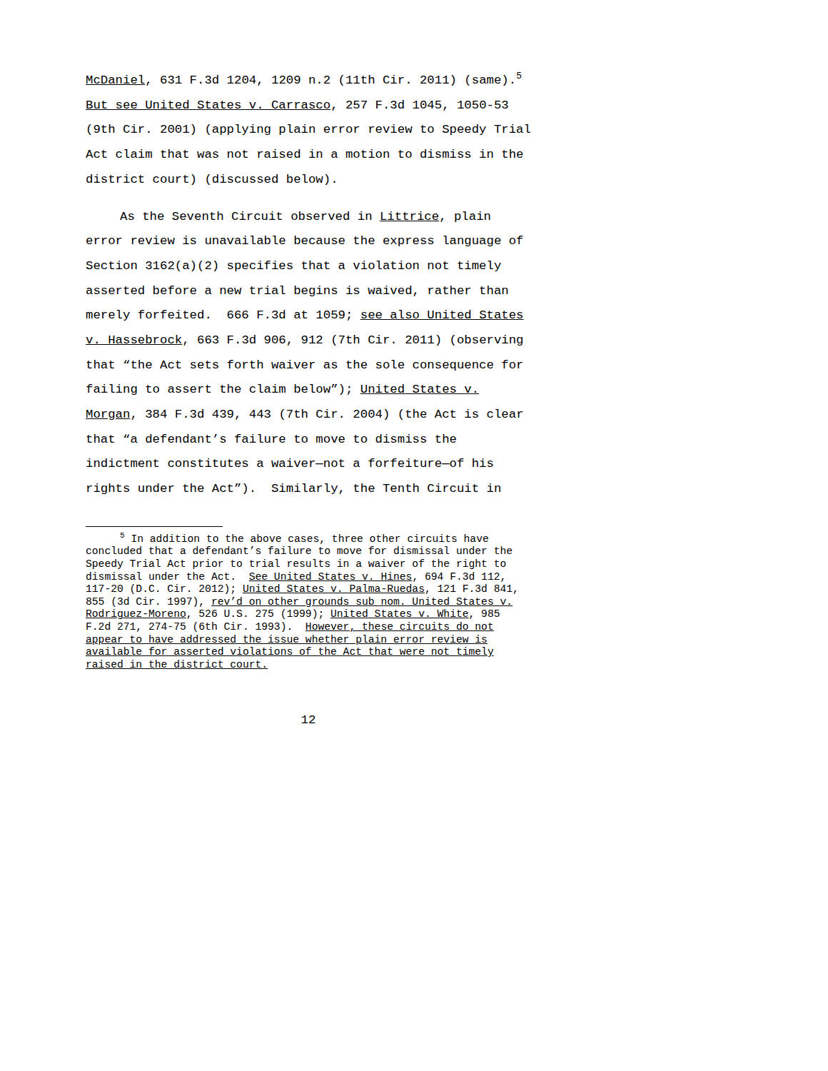McDaniel, 631 F.3d 1204, 1209 n.2 (11th Cir. 2011) (same).5 But see United States v. Carrasco, 257 F.3d 1045, 1050-53 (9th Cir. 2001) (applying plain error review to Speedy Trial Act claim that was not raised in a motion to dismiss in the district court) (discussed below).
As the Seventh Circuit observed in Littrice, plain error review is unavailable because the express language of Section 3162(a)(2) specifies that a violation not timely asserted before a new trial begins is waived, rather than merely forfeited. 666 F.3d at 1059; see also United States v. Hassebrock, 663 F.3d 906, 912 (7th Cir. 2011) (observing that “the Act sets forth waiver as the sole consequence for failing to assert the claim below”); United States v. Morgan, 384 F.3d 439, 443 (7th Cir. 2004) (the Act is clear that “a defendant’s failure to move to dismiss the indictment constitutes a waiver—not a forfeiture—of his rights under the Act”). Similarly, the Tenth Circuit in
5 In addition to the above cases, three other circuits have concluded that a defendant’s failure to move for dismissal under the Speedy Trial Act prior to trial results in a waiver of the right to dismissal under the Act. See United States v. Hines, 694 F.3d 112, 117-20 (D.C. Cir. 2012); United States v. Palma-Ruedas, 121 F.3d 841, 855 (3d Cir. 1997), rev’d on other grounds sub nom. United States v. Rodriguez-Moreno, 526 U.S. 275 (1999); United States v. White, 985 F.2d 271, 274-75 (6th Cir. 1993). However, these circuits do not appear to have addressed the issue whether plain error review is available for asserted violations of the Act that were not timely raised in the district court.
12